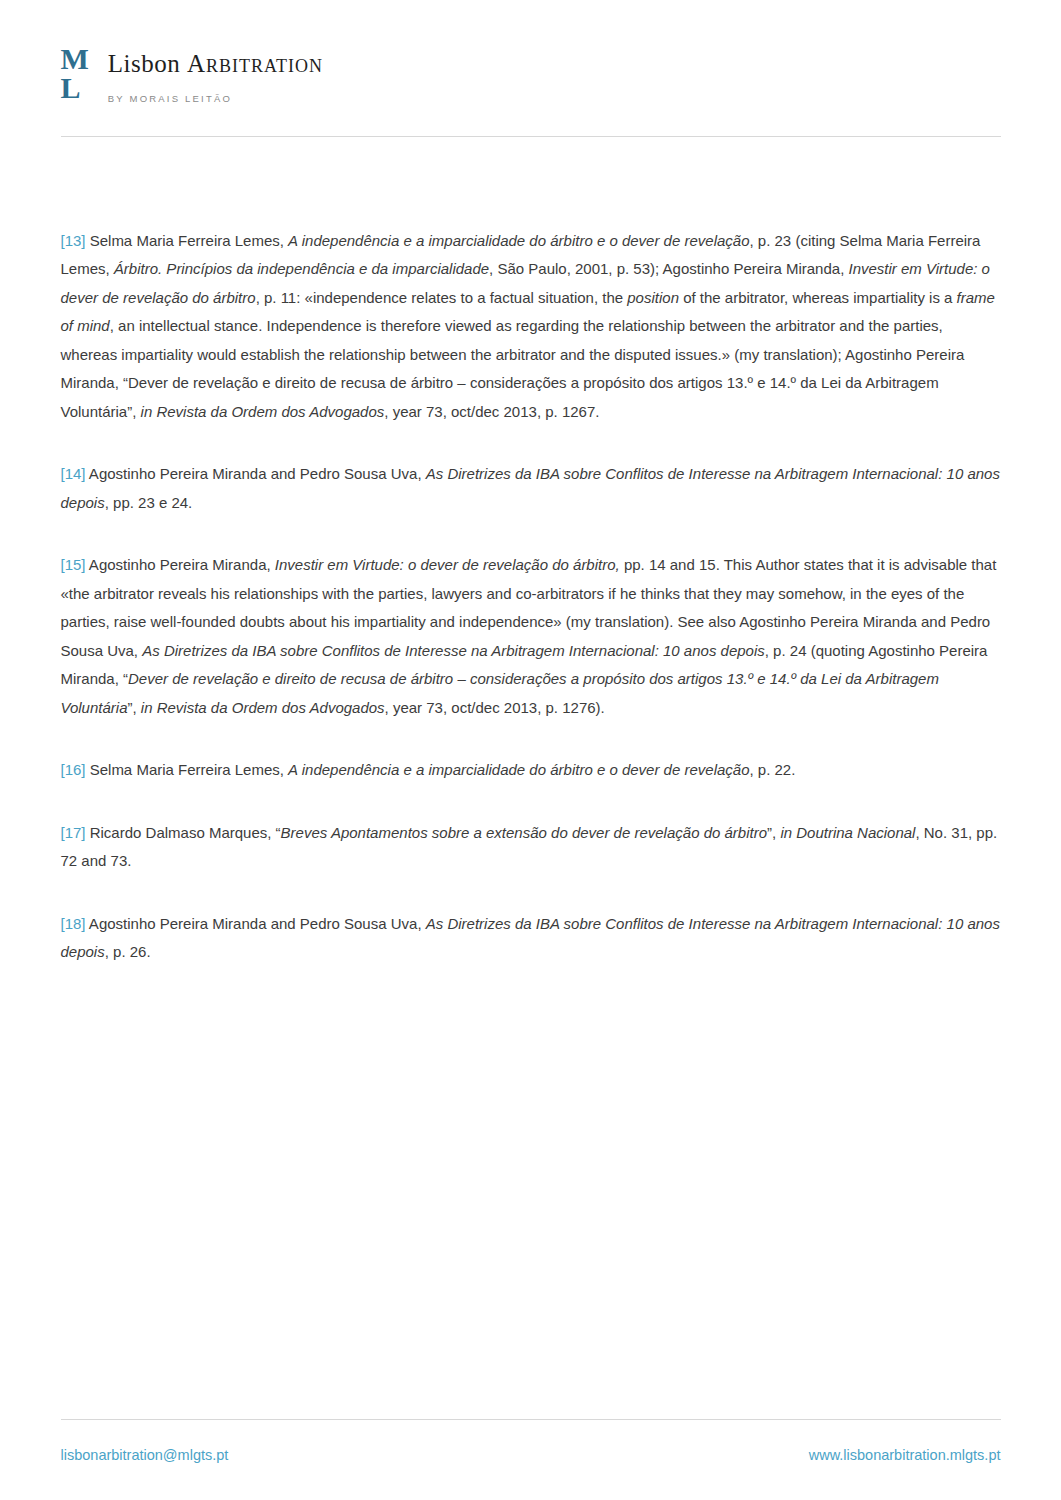ML
Lisbon Arbitration
by Morais Leitão
[13] Selma Maria Ferreira Lemes, A independência e a imparcialidade do árbitro e o dever de revelação, p. 23 (citing Selma Maria Ferreira Lemes, Árbitro. Princípios da independência e da imparcialidade, São Paulo, 2001, p. 53); Agostinho Pereira Miranda, Investir em Virtude: o dever de revelação do árbitro, p. 11: «independence relates to a factual situation, the position of the arbitrator, whereas impartiality is a frame of mind, an intellectual stance. Independence is therefore viewed as regarding the relationship between the arbitrator and the parties, whereas impartiality would establish the relationship between the arbitrator and the disputed issues.» (my translation); Agostinho Pereira Miranda, “Dever de revelação e direito de recusa de árbitro – considerações a propósito dos artigos 13.º e 14.º da Lei da Arbitragem Voluntária”, in Revista da Ordem dos Advogados, year 73, oct/dec 2013, p. 1267.
[14] Agostinho Pereira Miranda and Pedro Sousa Uva, As Diretrizes da IBA sobre Conflitos de Interesse na Arbitragem Internacional: 10 anos depois, pp. 23 e 24.
[15] Agostinho Pereira Miranda, Investir em Virtude: o dever de revelação do árbitro, pp. 14 and 15. This Author states that it is advisable that «the arbitrator reveals his relationships with the parties, lawyers and co-arbitrators if he thinks that they may somehow, in the eyes of the parties, raise well-founded doubts about his impartiality and independence» (my translation). See also Agostinho Pereira Miranda and Pedro Sousa Uva, As Diretrizes da IBA sobre Conflitos de Interesse na Arbitragem Internacional: 10 anos depois, p. 24 (quoting Agostinho Pereira Miranda, “Dever de revelação e direito de recusa de árbitro – considerações a propósito dos artigos 13.º e 14.º da Lei da Arbitragem Voluntária”, in Revista da Ordem dos Advogados, year 73, oct/dec 2013, p. 1276).
[16] Selma Maria Ferreira Lemes, A independência e a imparcialidade do árbitro e o dever de revelação, p. 22.
[17] Ricardo Dalmaso Marques, “Breves Apontamentos sobre a extensão do dever de revelação do árbitro”, in Doutrina Nacional, No. 31, pp. 72 and 73.
[18] Agostinho Pereira Miranda and Pedro Sousa Uva, As Diretrizes da IBA sobre Conflitos de Interesse na Arbitragem Internacional: 10 anos depois, p. 26.
lisbonarbitration@mlgts.pt
www.lisbonarbitration.mlgts.pt